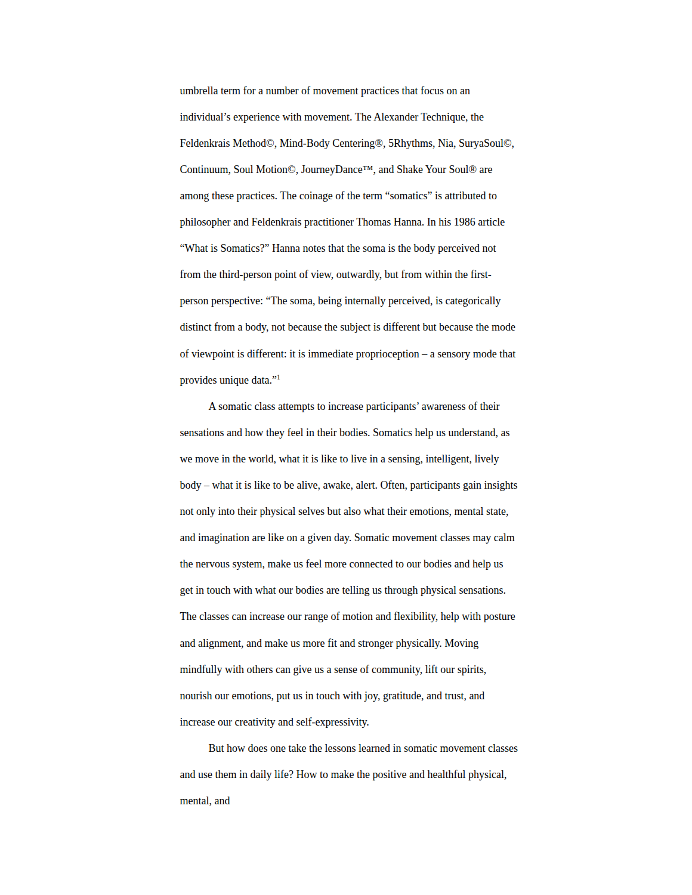umbrella term for a number of movement practices that focus on an individual’s experience with movement. The Alexander Technique, the Feldenkrais Method©, Mind-Body Centering®, 5Rhythms, Nia, SuryaSoul©, Continuum, Soul Motion©, JourneyDance™, and Shake Your Soul® are among these practices. The coinage of the term “somatics” is attributed to philosopher and Feldenkrais practitioner Thomas Hanna. In his 1986 article “What is Somatics?” Hanna notes that the soma is the body perceived not from the third-person point of view, outwardly, but from within the first-person perspective: “The soma, being internally perceived, is categorically distinct from a body, not because the subject is different but because the mode of viewpoint is different: it is immediate proprioception – a sensory mode that provides unique data.”1
A somatic class attempts to increase participants’ awareness of their sensations and how they feel in their bodies. Somatics help us understand, as we move in the world, what it is like to live in a sensing, intelligent, lively body – what it is like to be alive, awake, alert. Often, participants gain insights not only into their physical selves but also what their emotions, mental state, and imagination are like on a given day. Somatic movement classes may calm the nervous system, make us feel more connected to our bodies and help us get in touch with what our bodies are telling us through physical sensations. The classes can increase our range of motion and flexibility, help with posture and alignment, and make us more fit and stronger physically. Moving mindfully with others can give us a sense of community, lift our spirits, nourish our emotions, put us in touch with joy, gratitude, and trust, and increase our creativity and self-expressivity.
But how does one take the lessons learned in somatic movement classes and use them in daily life? How to make the positive and healthful physical, mental, and